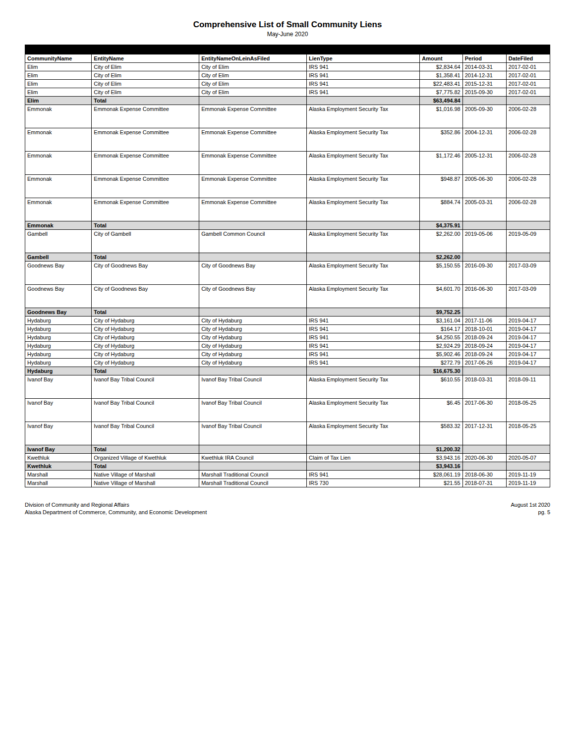Comprehensive List of Small Community Liens
May-June 2020
| CommunityName | EntityName | EntityNameOnLeinAsFiled | LienType | Amount | Period | DateFiled |
| --- | --- | --- | --- | --- | --- | --- |
| Elim | City of Elim | City of Elim | IRS 941 | $2,834.64 | 2014-03-31 | 2017-02-01 |
| Elim | City of Elim | City of Elim | IRS 941 | $1,358.41 | 2014-12-31 | 2017-02-01 |
| Elim | City of Elim | City of Elim | IRS 941 | $22,483.41 | 2015-12-31 | 2017-02-01 |
| Elim | City of Elim | City of Elim | IRS 941 | $7,775.82 | 2015-09-30 | 2017-02-01 |
| Elim | Total | | | $63,494.84 | | |
| Emmonak | Emmonak Expense Committee | Emmonak Expense Committee | Alaska Employment Security Tax | $1,016.98 | 2005-09-30 | 2006-02-28 |
| Emmonak | Emmonak Expense Committee | Emmonak Expense Committee | Alaska Employment Security Tax | $352.86 | 2004-12-31 | 2006-02-28 |
| Emmonak | Emmonak Expense Committee | Emmonak Expense Committee | Alaska Employment Security Tax | $1,172.46 | 2005-12-31 | 2006-02-28 |
| Emmonak | Emmonak Expense Committee | Emmonak Expense Committee | Alaska Employment Security Tax | $948.87 | 2005-06-30 | 2006-02-28 |
| Emmonak | Emmonak Expense Committee | Emmonak Expense Committee | Alaska Employment Security Tax | $884.74 | 2005-03-31 | 2006-02-28 |
| Emmonak | Total | | | $4,375.91 | | |
| Gambell | City of Gambell | Gambell Common Council | Alaska Employment Security Tax | $2,262.00 | 2019-05-06 | 2019-05-09 |
| Gambell | Total | | | $2,262.00 | | |
| Goodnews Bay | City of Goodnews Bay | City of Goodnews Bay | Alaska Employment Security Tax | $5,150.55 | 2016-09-30 | 2017-03-09 |
| Goodnews Bay | City of Goodnews Bay | City of Goodnews Bay | Alaska Employment Security Tax | $4,601.70 | 2016-06-30 | 2017-03-09 |
| Goodnews Bay | Total | | | $9,752.25 | | |
| Hydaburg | City of Hydaburg | City of Hydaburg | IRS 941 | $3,161.04 | 2017-11-06 | 2019-04-17 |
| Hydaburg | City of Hydaburg | City of Hydaburg | IRS 941 | $164.17 | 2018-10-01 | 2019-04-17 |
| Hydaburg | City of Hydaburg | City of Hydaburg | IRS 941 | $4,250.55 | 2018-09-24 | 2019-04-17 |
| Hydaburg | City of Hydaburg | City of Hydaburg | IRS 941 | $2,924.29 | 2018-09-24 | 2019-04-17 |
| Hydaburg | City of Hydaburg | City of Hydaburg | IRS 941 | $5,902.46 | 2018-09-24 | 2019-04-17 |
| Hydaburg | City of Hydaburg | City of Hydaburg | IRS 941 | $272.79 | 2017-06-26 | 2019-04-17 |
| Hydaburg | Total | | | $16,675.30 | | |
| Ivanof Bay | Ivanof Bay Tribal Council | Ivanof Bay Tribal Council | Alaska Employment Security Tax | $610.55 | 2018-03-31 | 2018-09-11 |
| Ivanof Bay | Ivanof Bay Tribal Council | Ivanof Bay Tribal Council | Alaska Employment Security Tax | $6.45 | 2017-06-30 | 2018-05-25 |
| Ivanof Bay | Ivanof Bay Tribal Council | Ivanof Bay Tribal Council | Alaska Employment Security Tax | $583.32 | 2017-12-31 | 2018-05-25 |
| Ivanof Bay | Total | | | $1,200.32 | | |
| Kwethluk | Organized Village of Kwethluk | Kwethluk IRA Council | Claim of Tax Lien | $3,943.16 | 2020-06-30 | 2020-05-07 |
| Kwethluk | Total | | | $3,943.16 | | |
| Marshall | Native Village of Marshall | Marshall Traditional Council | IRS 941 | $28,061.19 | 2018-06-30 | 2019-11-19 |
| Marshall | Native Village of Marshall | Marshall Traditional Council | IRS 730 | $21.55 | 2018-07-31 | 2019-11-19 |
Division of Community and Regional Affairs
Alaska Department of Commerce, Community, and Economic Development
August 1st 2020
pg. 5